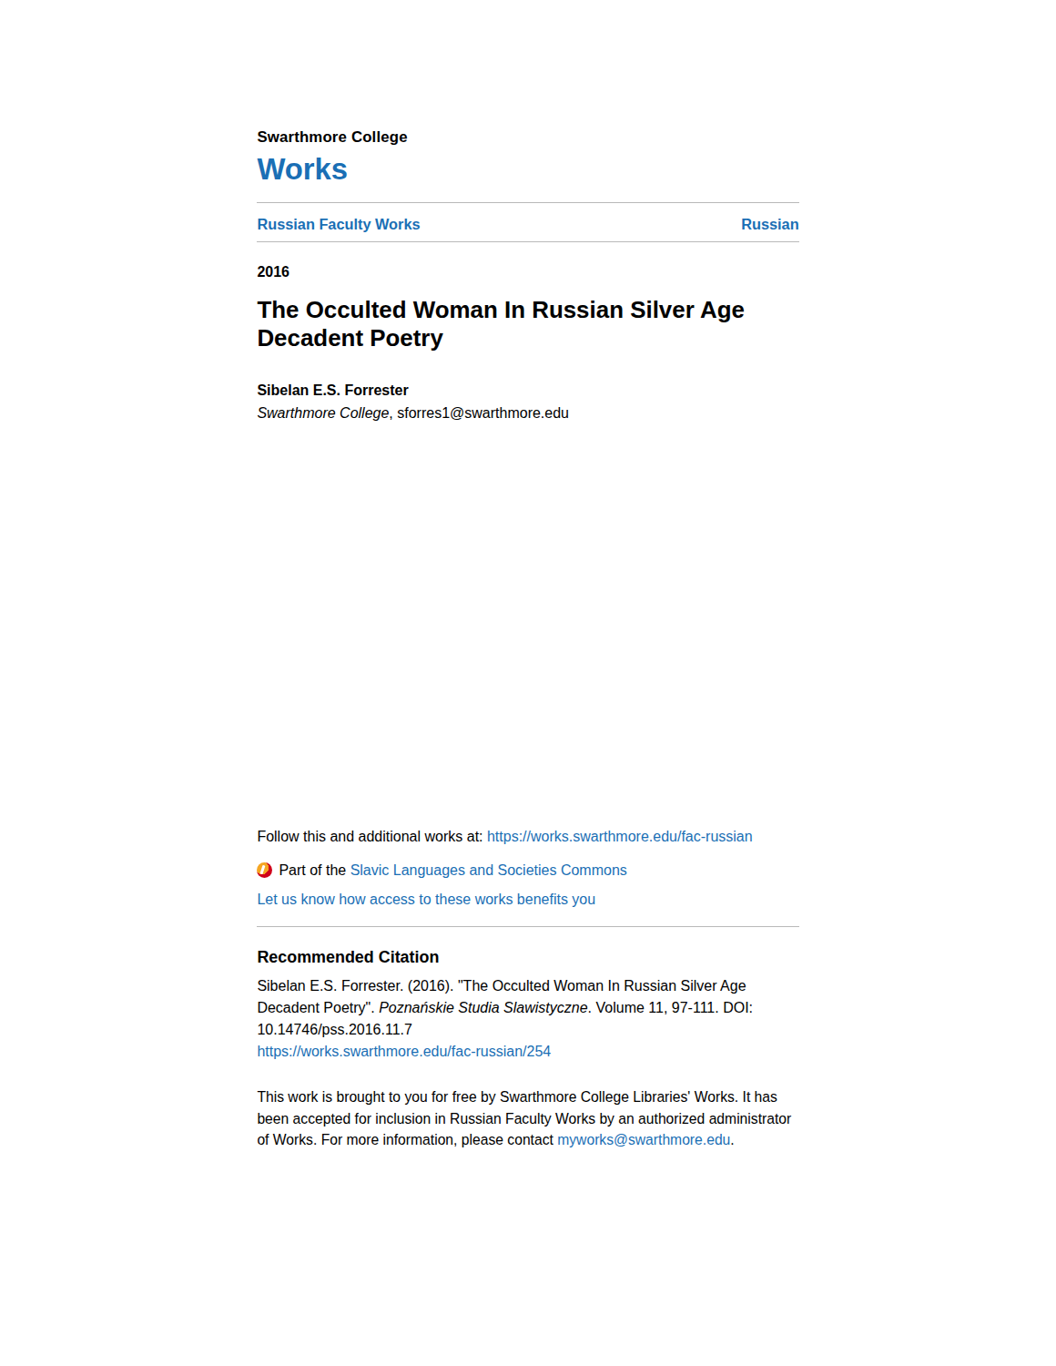Swarthmore College
Works
Russian Faculty Works Russian
2016
The Occulted Woman In Russian Silver Age Decadent Poetry
Sibelan E.S. Forrester
Swarthmore College, sforres1@swarthmore.edu
Follow this and additional works at: https://works.swarthmore.edu/fac-russian
Part of the Slavic Languages and Societies Commons
Let us know how access to these works benefits you
Recommended Citation
Sibelan E.S. Forrester. (2016). "The Occulted Woman In Russian Silver Age Decadent Poetry". Poznańskie Studia Slawistyczne. Volume 11, 97-111. DOI: 10.14746/pss.2016.11.7
https://works.swarthmore.edu/fac-russian/254
This work is brought to you for free by Swarthmore College Libraries' Works. It has been accepted for inclusion in Russian Faculty Works by an authorized administrator of Works. For more information, please contact myworks@swarthmore.edu.